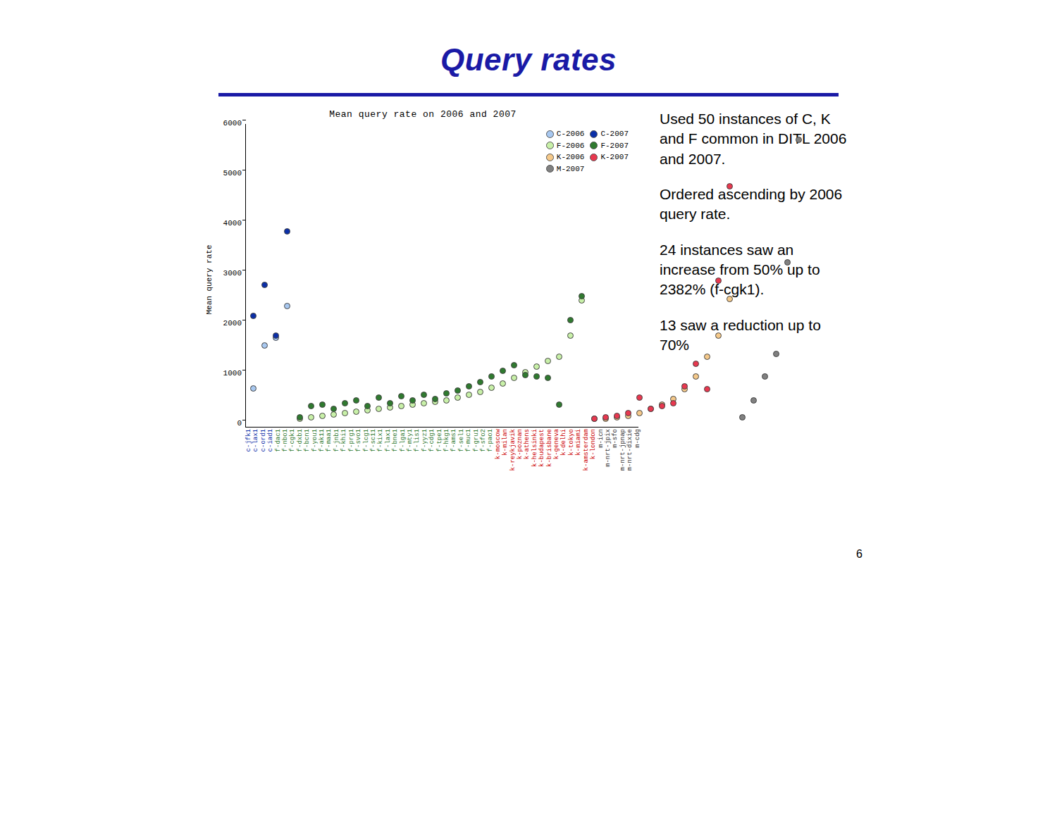Query rates
Mean query rate on 2006 and 2007
Mean query rate
6000
5000
4000
3000
2000
1000
0
| C-2006 | C-2007 |
| F-2006 | F-2007 |
| K-2006 | K-2007 |
| M-2007 | |
c-jfk1 c-lax1 c-ord1 c-iad1 f-dac1 f-nbo1 f-cgk1 f-dxb1 f-bcn1 f-you1 f-ak11 f-maa1 f-jnb1 f-khi1 f-prg1 f-svo1 f-lcg1 f-sc11 f-kix1 f-lax1 f-bne1 f-lga1 f-mty1 f-lis1 f-yyz1 f-cdg1 f-tpe1 f-hkg1 f-ams1 f-sel1 f-muc1 f-gru1 f-sfo2 f-pao1 k-moscow k-milan k-reykjavik k-poznan k-athens k-helsinki k-budapest k-brisbane k-geneva k-delhi k-tokyo k-miami k-amsterdam k-london m-icn m-nrt-jpix m-sfo m-nrt-jpnap m-nrt-dixie m-cdg
Used 50 instances of C, K and F common in DITL 2006 and 2007.
Ordered ascending by 2006 query rate.
24 instances saw an increase from 50% up to 2382% (f-cgk1).
13 saw a reduction up to 70%
6